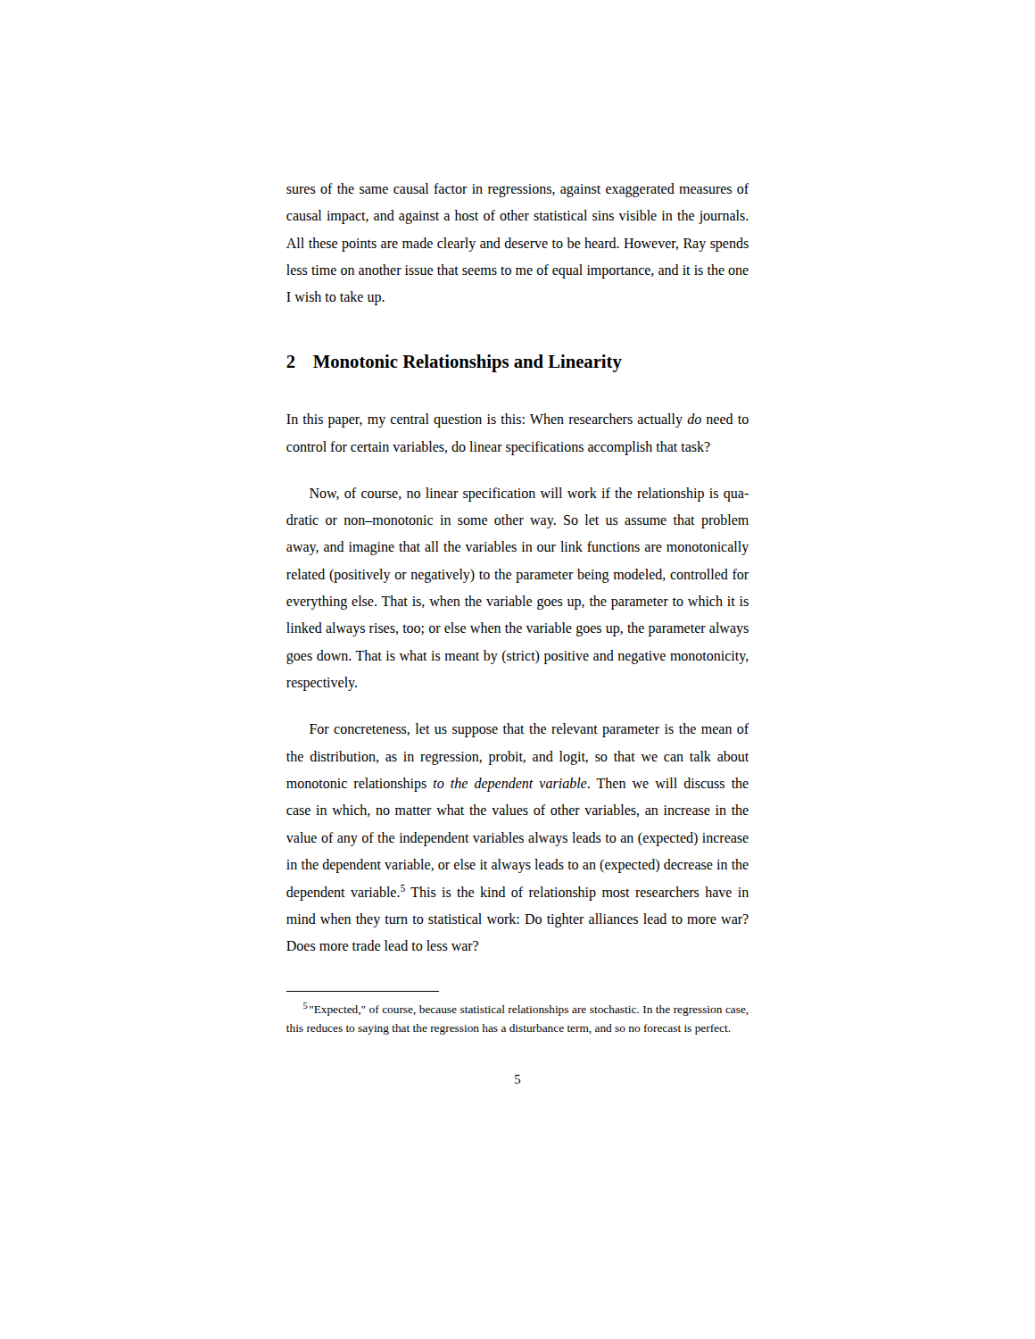sures of the same causal factor in regressions, against exaggerated measures of causal impact, and against a host of other statistical sins visible in the journals. All these points are made clearly and deserve to be heard. However, Ray spends less time on another issue that seems to me of equal importance, and it is the one I wish to take up.
2 Monotonic Relationships and Linearity
In this paper, my central question is this: When researchers actually do need to control for certain variables, do linear specifications accomplish that task?
Now, of course, no linear specification will work if the relationship is quadratic or non–monotonic in some other way. So let us assume that problem away, and imagine that all the variables in our link functions are monotonically related (positively or negatively) to the parameter being modeled, controlled for everything else. That is, when the variable goes up, the parameter to which it is linked always rises, too; or else when the variable goes up, the parameter always goes down. That is what is meant by (strict) positive and negative monotonicity, respectively.
For concreteness, let us suppose that the relevant parameter is the mean of the distribution, as in regression, probit, and logit, so that we can talk about monotonic relationships to the dependent variable. Then we will discuss the case in which, no matter what the values of other variables, an increase in the value of any of the independent variables always leads to an (expected) increase in the dependent variable, or else it always leads to an (expected) decrease in the dependent variable.5 This is the kind of relationship most researchers have in mind when they turn to statistical work: Do tighter alliances lead to more war? Does more trade lead to less war?
5"Expected," of course, because statistical relationships are stochastic. In the regression case, this reduces to saying that the regression has a disturbance term, and so no forecast is perfect.
5